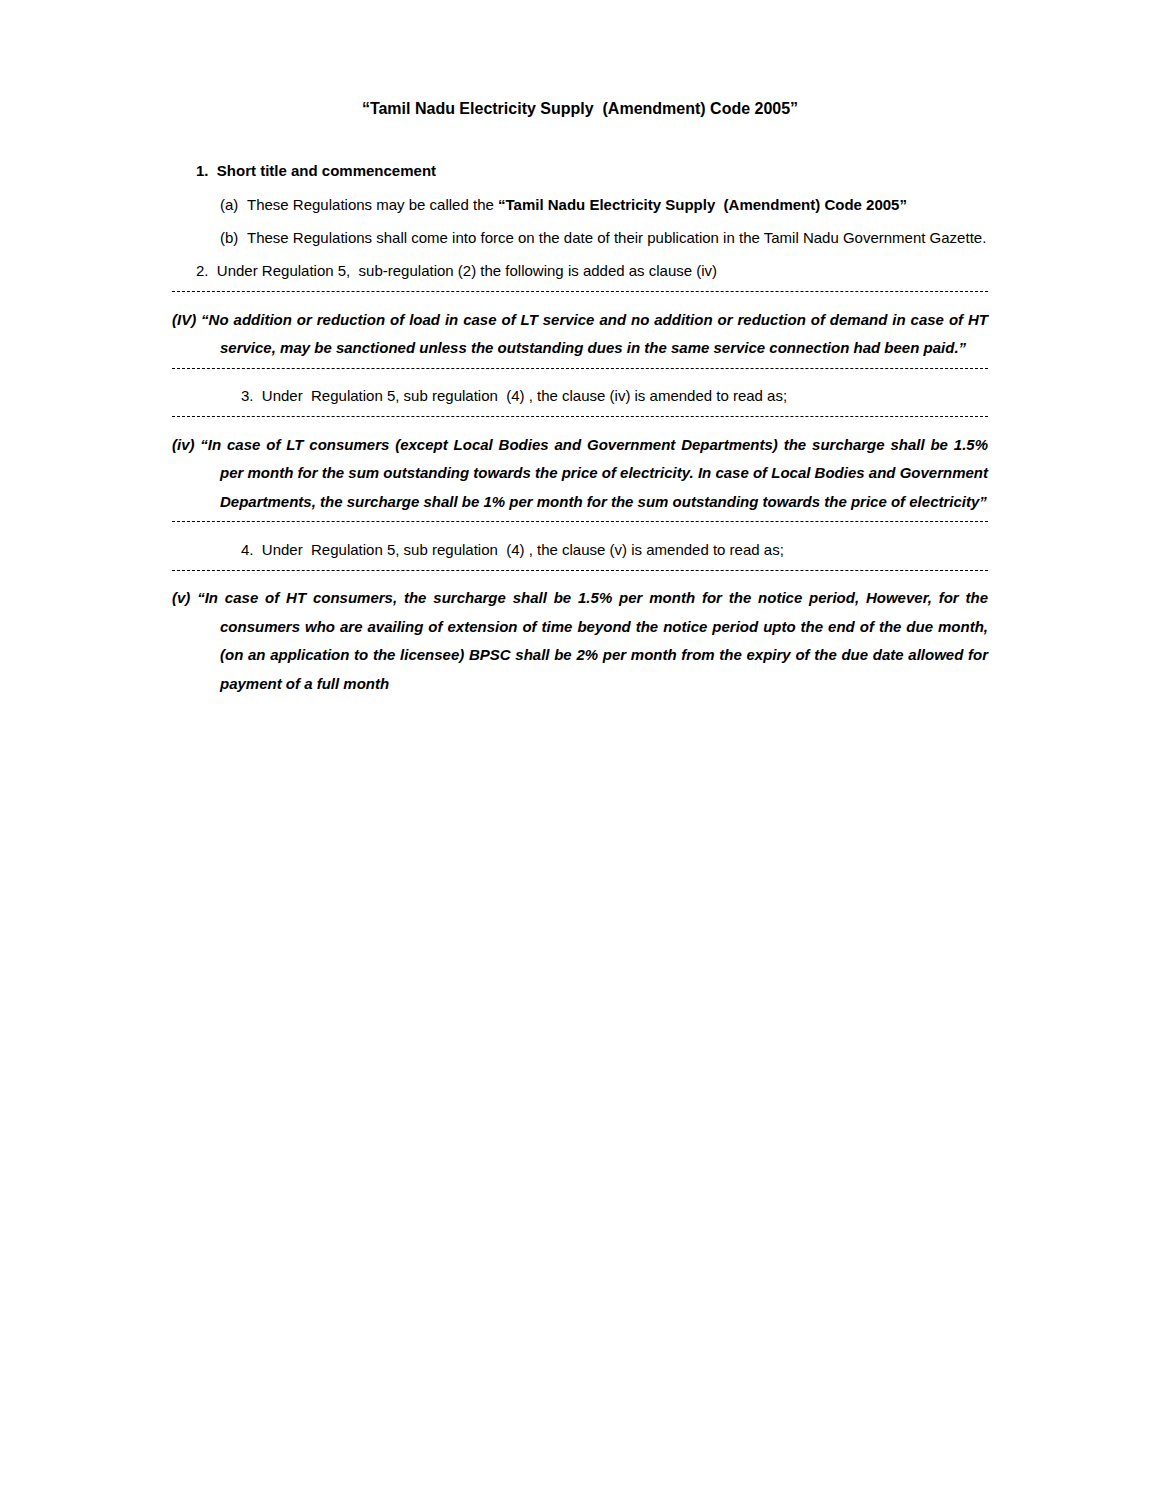“Tamil Nadu Electricity Supply (Amendment) Code 2005”
1. Short title and commencement
(a) These Regulations may be called the “Tamil Nadu Electricity Supply (Amendment) Code 2005”
(b) These Regulations shall come into force on the date of their publication in the Tamil Nadu Government Gazette.
2. Under Regulation 5, sub-regulation (2) the following is added as clause (iv)
(IV) “No addition or reduction of load in case of LT service and no addition or reduction of demand in case of HT service, may be sanctioned unless the outstanding dues in the same service connection had been paid.”
3. Under Regulation 5, sub regulation (4) , the clause (iv) is amended to read as;
(iv) “In case of LT consumers (except Local Bodies and Government Departments) the surcharge shall be 1.5% per month for the sum outstanding towards the price of electricity. In case of Local Bodies and Government Departments, the surcharge shall be 1% per month for the sum outstanding towards the price of electricity”
4. Under Regulation 5, sub regulation (4) , the clause (v) is amended to read as;
(v) “In case of HT consumers, the surcharge shall be 1.5% per month for the notice period, However, for the consumers who are availing of extension of time beyond the notice period upto the end of the due month, (on an application to the licensee) BPSC shall be 2% per month from the expiry of the due date allowed for payment of a full month